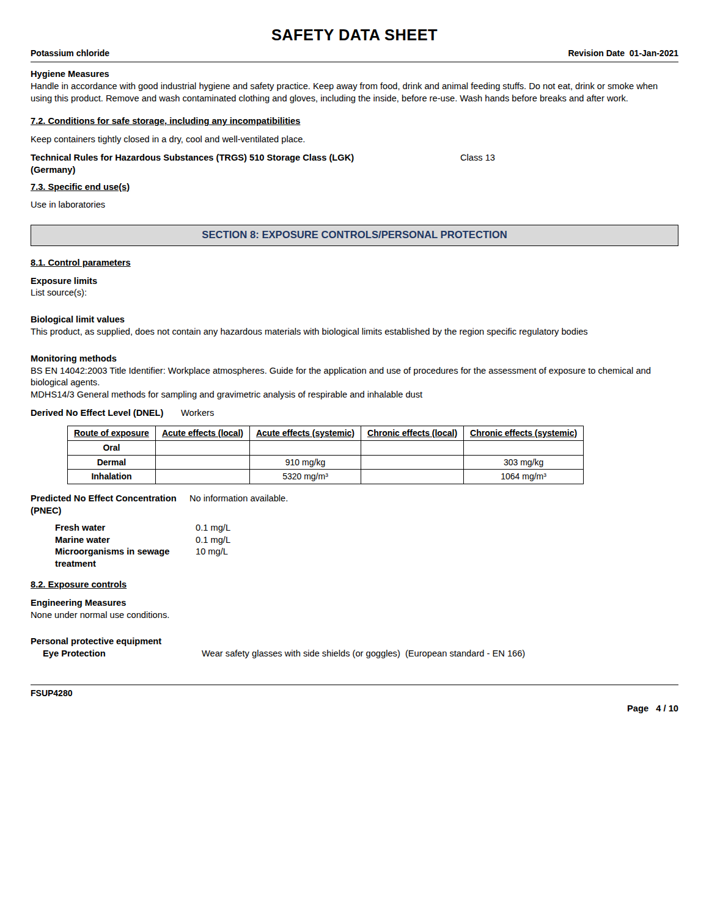SAFETY DATA SHEET
Potassium chloride Revision Date 01-Jan-2021
Hygiene Measures
Handle in accordance with good industrial hygiene and safety practice. Keep away from food, drink and animal feeding stuffs. Do not eat, drink or smoke when using this product. Remove and wash contaminated clothing and gloves, including the inside, before re-use. Wash hands before breaks and after work.
7.2. Conditions for safe storage, including any incompatibilities
Keep containers tightly closed in a dry, cool and well-ventilated place.
Technical Rules for Hazardous Substances (TRGS) 510 Storage Class (LGK) (Germany) Class 13
7.3. Specific end use(s)
Use in laboratories
SECTION 8: EXPOSURE CONTROLS/PERSONAL PROTECTION
8.1. Control parameters
Exposure limits
List source(s):
Biological limit values
This product, as supplied, does not contain any hazardous materials with biological limits established by the region specific regulatory bodies
Monitoring methods
BS EN 14042:2003 Title Identifier: Workplace atmospheres. Guide for the application and use of procedures for the assessment of exposure to chemical and biological agents.
MDHS14/3 General methods for sampling and gravimetric analysis of respirable and inhalable dust
Derived No Effect Level (DNEL) Workers
| Route of exposure | Acute effects (local) | Acute effects (systemic) | Chronic effects (local) | Chronic effects (systemic) |
| --- | --- | --- | --- | --- |
| Oral | | | | |
| Dermal | | 910 mg/kg | | 303 mg/kg |
| Inhalation | | 5320 mg/m³ | | 1064 mg/m³ |
Predicted No Effect Concentration (PNEC) No information available.
Fresh water 0.1 mg/L
Marine water 0.1 mg/L
Microorganisms in sewage treatment 10 mg/L
8.2. Exposure controls
Engineering Measures
None under normal use conditions.
Personal protective equipment
Eye Protection Wear safety glasses with side shields (or goggles) (European standard - EN 166)
FSUP4280
Page 4 / 10